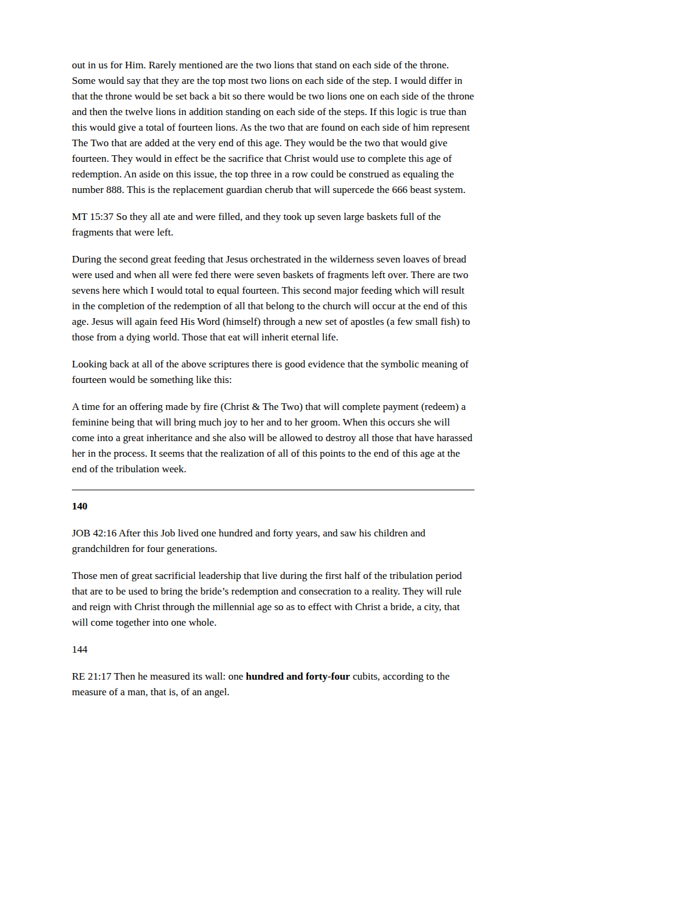out in us for Him. Rarely mentioned are the two lions that stand on each side of the throne. Some would say that they are the top most two lions on each side of the step. I would differ in that the throne would be set back a bit so there would be two lions one on each side of the throne and then the twelve lions in addition standing on each side of the steps. If this logic is true than this would give a total of fourteen lions. As the two that are found on each side of him represent The Two that are added at the very end of this age. They would be the two that would give fourteen. They would in effect be the sacrifice that Christ would use to complete this age of redemption. An aside on this issue, the top three in a row could be construed as equaling the number 888. This is the replacement guardian cherub that will supercede the 666 beast system.
MT 15:37 So they all ate and were filled, and they took up seven large baskets full of the fragments that were left.
During the second great feeding that Jesus orchestrated in the wilderness seven loaves of bread were used and when all were fed there were seven baskets of fragments left over. There are two sevens here which I would total to equal fourteen. This second major feeding which will result in the completion of the redemption of all that belong to the church will occur at the end of this age. Jesus will again feed His Word (himself) through a new set of apostles (a few small fish) to those from a dying world. Those that eat will inherit eternal life.
Looking back at all of the above scriptures there is good evidence that the symbolic meaning of fourteen would be something like this:
A time for an offering made by fire (Christ & The Two) that will complete payment (redeem) a feminine being that will bring much joy to her and to her groom. When this occurs she will come into a great inheritance and she also will be allowed to destroy all those that have harassed her in the process. It seems that the realization of all of this points to the end of this age at the end of the tribulation week.
140
JOB 42:16 After this Job lived one hundred and forty years, and saw his children and grandchildren for four generations.
Those men of great sacrificial leadership that live during the first half of the tribulation period that are to be used to bring the bride’s redemption and consecration to a reality. They will rule and reign with Christ through the millennial age so as to effect with Christ a bride, a city, that will come together into one whole.
144
RE 21:17 Then he measured its wall: one hundred and forty-four cubits, according to the measure of a man, that is, of an angel.